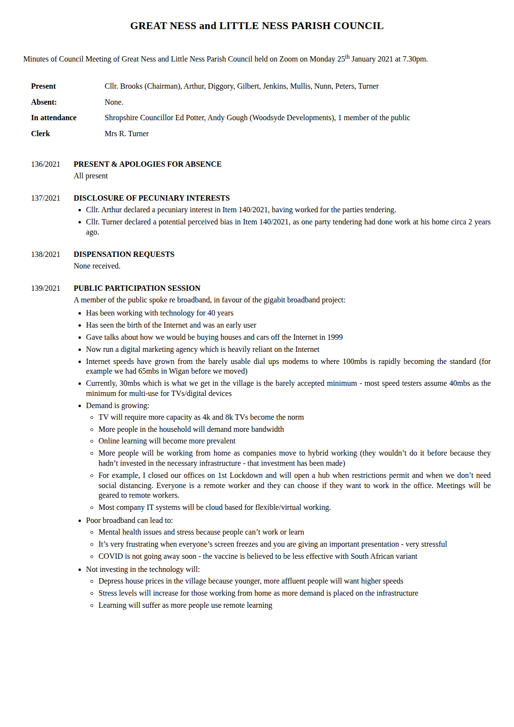GREAT NESS and LITTLE NESS PARISH COUNCIL
Minutes of Council Meeting of Great Ness and Little Ness Parish Council held on Zoom on Monday 25th January 2021 at 7.30pm.
| Present | Cllr. Brooks (Chairman), Arthur, Diggory, Gilbert, Jenkins, Mullis, Nunn, Peters, Turner |
| Absent: | None. |
| In attendance | Shropshire Councillor Ed Potter, Andy Gough (Woodsyde Developments), 1 member of the public |
| Clerk | Mrs R. Turner |
136/2021
Present & Apologies for Absence
All present
137/2021
Disclosure of Pecuniary Interests
Cllr. Arthur declared a pecuniary interest in Item 140/2021, having worked for the parties tendering.
Cllr. Turner declared a potential perceived bias in Item 140/2021, as one party tendering had done work at his home circa 2 years ago.
138/2021
Dispensation Requests
None received.
139/2021
Public Participation Session
A member of the public spoke re broadband, in favour of the gigabit broadband project:
Has been working with technology for 40 years
Has seen the birth of the Internet and was an early user
Gave talks about how we would be buying houses and cars off the Internet in 1999
Now run a digital marketing agency which is heavily reliant on the Internet
Internet speeds have grown from the barely usable dial ups modems to where 100mbs is rapidly becoming the standard (for example we had 65mbs in Wigan before we moved)
Currently, 30mbs which is what we get in the village is the barely accepted minimum - most speed testers assume 40mbs as the minimum for multi-use for TVs/digital devices
Demand is growing:
TV will require more capacity as 4k and 8k TVs become the norm
More people in the household will demand more bandwidth
Online learning will become more prevalent
More people will be working from home as companies move to hybrid working (they wouldn’t do it before because they hadn’t invested in the necessary infrastructure - that investment has been made)
For example, I closed our offices on 1st Lockdown and will open a hub when restrictions permit and when we don’t need social distancing. Everyone is a remote worker and they can choose if they want to work in the office. Meetings will be geared to remote workers.
Most company IT systems will be cloud based for flexible/virtual working.
Poor broadband can lead to:
Mental health issues and stress because people can’t work or learn
It’s very frustrating when everyone’s screen freezes and you are giving an important presentation - very stressful
COVID is not going away soon - the vaccine is believed to be less effective with South African variant
Not investing in the technology will:
Depress house prices in the village because younger, more affluent people will want higher speeds
Stress levels will increase for those working from home as more demand is placed on the infrastructure
Learning will suffer as more people use remote learning